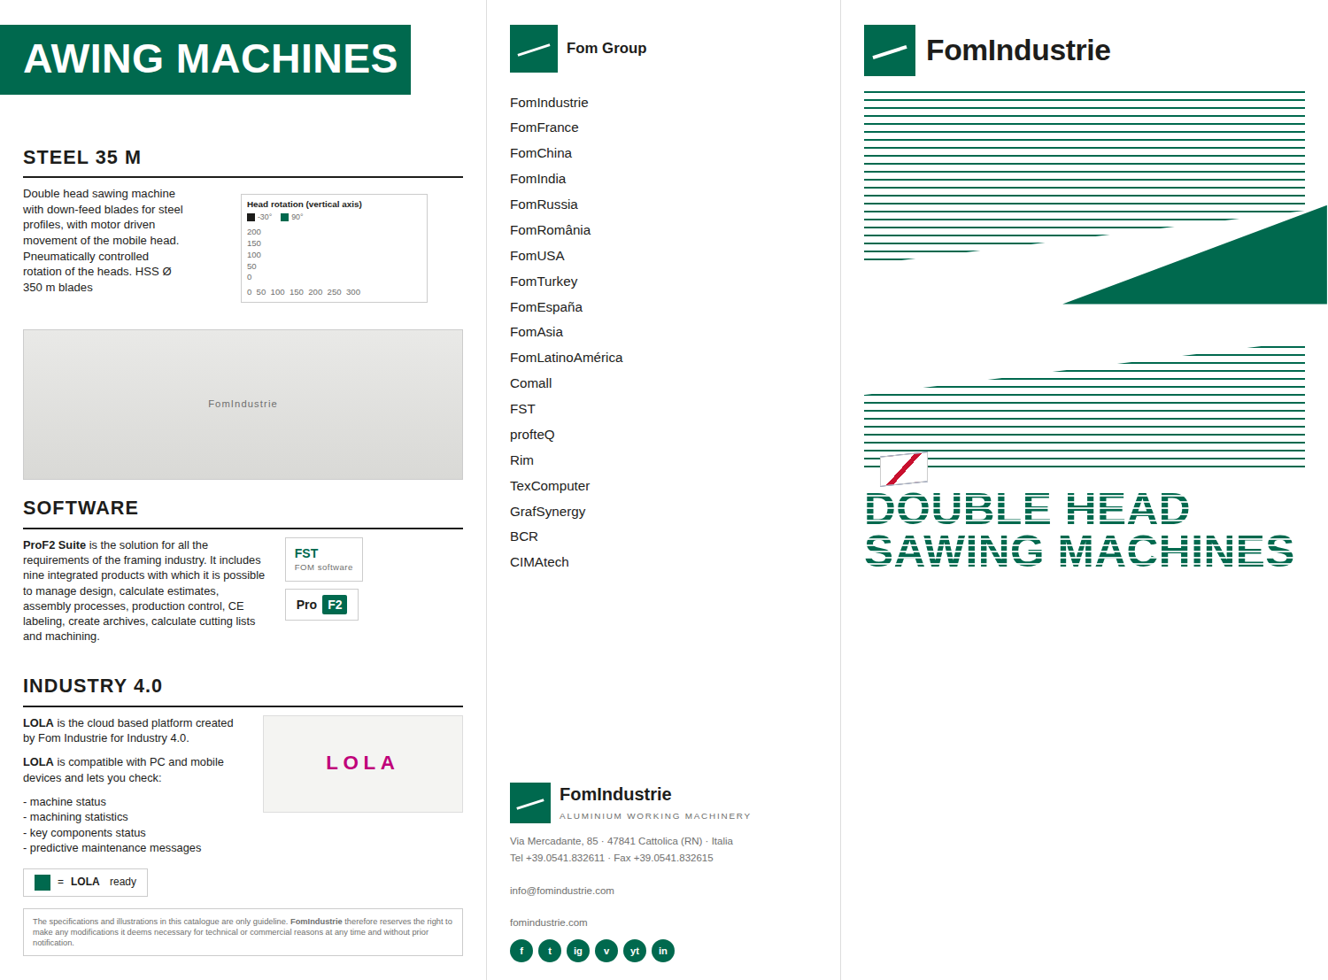AWING MACHINES
STEEL 35 M
Double head sawing machine with down-feed blades for steel profiles, with motor driven movement of the mobile head. Pneumatically controlled rotation of the heads. HSS Ø 350 m blades
Head rotation (vertical axis)
-30° 90°
200
150
100
50
0
0 50 100 150 200 250 300
FomIndustrie
SOFTWARE
ProF2 Suite is the solution for all the requirements of the framing industry. It includes nine integrated products with which it is possible to manage design, calculate estimates, assembly processes, production control, CE labeling, create archives, calculate cutting lists and machining.
FSTFOM software
Pro F2
INDUSTRY 4.0
LOLA is the cloud based platform created by Fom Industrie for Industry 4.0.
LOLA is compatible with PC and mobile devices and lets you check:
- machine status
- machining statistics
- key components status
- predictive maintenance messages
LOLA
= LOLA ready
The specifications and illustrations in this catalogue are only guideline. FomIndustrie therefore reserves the right to make any modifications it deems necessary for technical or commercial reasons at any time and without prior notification.
Fom Group
FomIndustrie
FomFrance
FomChina
FomIndia
FomRussia
FomRomânia
FomUSA
FomTurkey
FomEspaña
FomAsia
FomLatinoAmérica
Comall
FST
profteQ
Rim
TexComputer
GrafSynergy
BCR
CIMAtech
FomIndustrie Aluminium Working Machinery
Via Mercadante, 85 · 47841 Cattolica (RN) · Italia
Tel +39.0541.832611 · Fax +39.0541.832615
info@fomindustrie.com
fomindustrie.com
ftig vyt in
01.087 - version 1.2
FomIndustrie
DOUBLE HEAD SAWING MACHINES